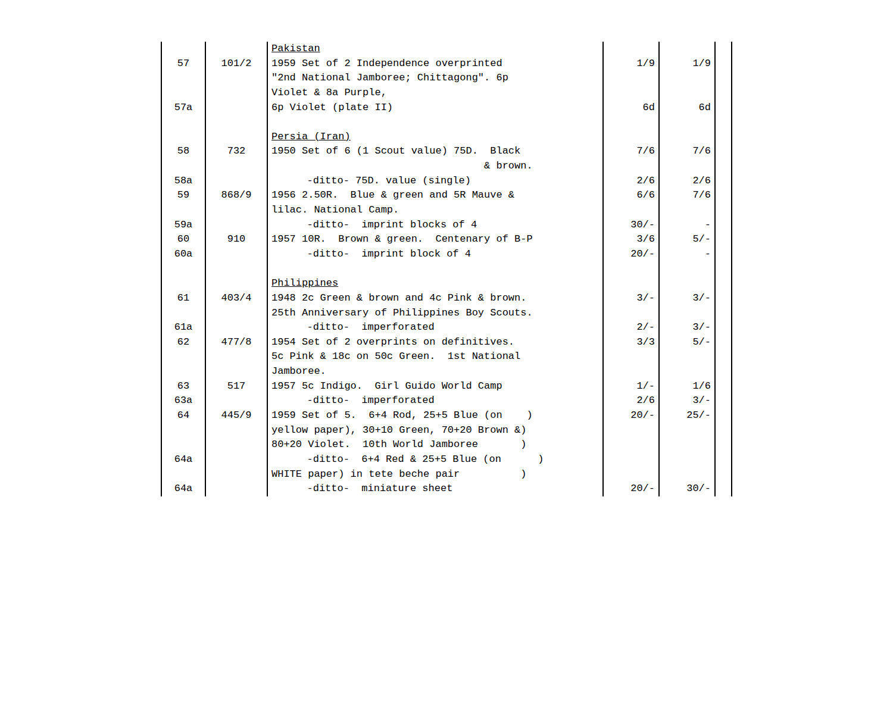| | | Pakistan | | | |
| 57 | 101/2 | 1959 Set of 2 Independence overprinted "2nd National Jamboree; Chittagong". 6p Violet & 8a Purple, | 1/9 | 1/9 | |
| 57a | | 6p Violet (plate II) | 6d | 6d | |
| | | Persia (Iran) | | | |
| 58 | 732 | 1950 Set of 6 (1 Scout value) 75D. Black & brown. | 7/6 | 7/6 | |
| 58a | | -ditto- 75D. value (single) | 2/6 | 2/6 | |
| 59 | 868/9 | 1956 2.50R. Blue & green and 5R Mauve & lilac. National Camp. | 6/6 | 7/6 | |
| 59a | | -ditto- imprint blocks of 4 | 30/- | - | |
| 60 | 910 | 1957 10R. Brown & green. Centenary of B-P | 3/6 | 5/- | |
| 60a | | -ditto- imprint block of 4 | 20/- | - | |
| | | Philippines | | | |
| 61 | 403/4 | 1948 2c Green & brown and 4c Pink & brown. 25th Anniversary of Philippines Boy Scouts. | 3/- | 3/- | |
| 61a | | -ditto- imperforated | 2/- | 3/- | |
| 62 | 477/8 | 1954 Set of 2 overprints on definitives. 5c Pink & 18c on 50c Green. 1st National Jamboree. | 3/3 | 5/- | |
| 63 | 517 | 1957 5c Indigo. Girl Guido World Camp | 1/- | 1/6 | |
| 63a | | -ditto- imperforated | 2/6 | 3/- | |
| 64 | 445/9 | 1959 Set of 5. 6+4 Rod, 25+5 Blue (on ) yellow paper), 30+10 Green, 70+20 Brown &) 80+20 Violet. 10th World Jamboree ) | 20/- | 25/- | |
| 64a | | -ditto- 6+4 Red & 25+5 Blue (on ) WHITE paper) in tete beche pair ) | | | |
| 64a | | -ditto- miniature sheet | 20/- | 30/- | |